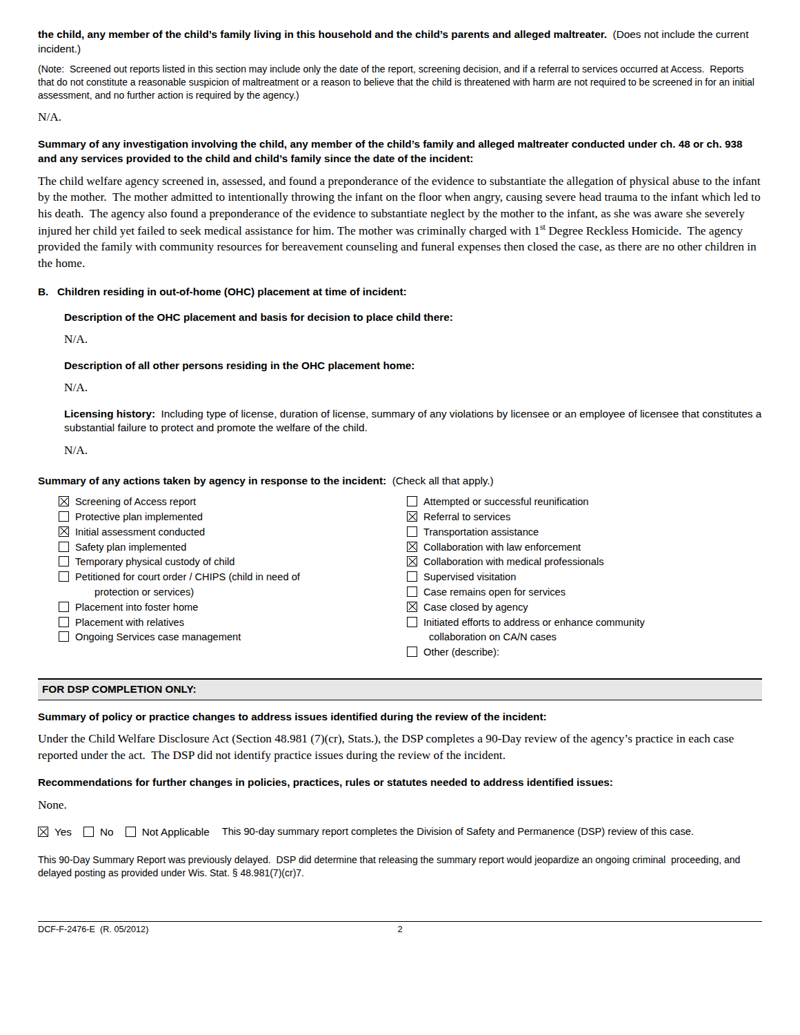the child, any member of the child’s family living in this household and the child’s parents and alleged maltreater. (Does not include the current incident.)
(Note: Screened out reports listed in this section may include only the date of the report, screening decision, and if a referral to services occurred at Access. Reports that do not constitute a reasonable suspicion of maltreatment or a reason to believe that the child is threatened with harm are not required to be screened in for an initial assessment, and no further action is required by the agency.)
N/A.
Summary of any investigation involving the child, any member of the child’s family and alleged maltreater conducted under ch. 48 or ch. 938 and any services provided to the child and child’s family since the date of the incident:
The child welfare agency screened in, assessed, and found a preponderance of the evidence to substantiate the allegation of physical abuse to the infant by the mother. The mother admitted to intentionally throwing the infant on the floor when angry, causing severe head trauma to the infant which led to his death. The agency also found a preponderance of the evidence to substantiate neglect by the mother to the infant, as she was aware she severely injured her child yet failed to seek medical assistance for him. The mother was criminally charged with 1st Degree Reckless Homicide. The agency provided the family with community resources for bereavement counseling and funeral expenses then closed the case, as there are no other children in the home.
B. Children residing in out-of-home (OHC) placement at time of incident:
Description of the OHC placement and basis for decision to place child there:
N/A.
Description of all other persons residing in the OHC placement home:
N/A.
Licensing history: Including type of license, duration of license, summary of any violations by licensee or an employee of licensee that constitutes a substantial failure to protect and promote the welfare of the child.
N/A.
Summary of any actions taken by agency in response to the incident: (Check all that apply.)
| Screening of Access report | Attempted or successful reunification |
| Protective plan implemented | Referral to services |
| Initial assessment conducted | Transportation assistance |
| Safety plan implemented | Collaboration with law enforcement |
| Temporary physical custody of child | Collaboration with medical professionals |
| Petitioned for court order / CHIPS (child in need of | Supervised visitation |
| protection or services) | Case remains open for services |
| Placement into foster home | Case closed by agency |
| Placement with relatives | Initiated efforts to address or enhance community |
| Ongoing Services case management | collaboration on CA/N cases |
| | Other (describe): |
FOR DSP COMPLETION ONLY:
Summary of policy or practice changes to address issues identified during the review of the incident:
Under the Child Welfare Disclosure Act (Section 48.981 (7)(cr), Stats.), the DSP completes a 90-Day review of the agency’s practice in each case reported under the act. The DSP did not identify practice issues during the review of the incident.
Recommendations for further changes in policies, practices, rules or statutes needed to address identified issues:
None.
Yes No Not Applicable
This 90-day summary report completes the Division of Safety and Permanence (DSP) review of this case.
This 90-Day Summary Report was previously delayed. DSP did determine that releasing the summary report would jeopardize an ongoing criminal proceeding, and delayed posting as provided under Wis. Stat. § 48.981(7)(cr)7.
DCF-F-2476-E (R. 05/2012) 2